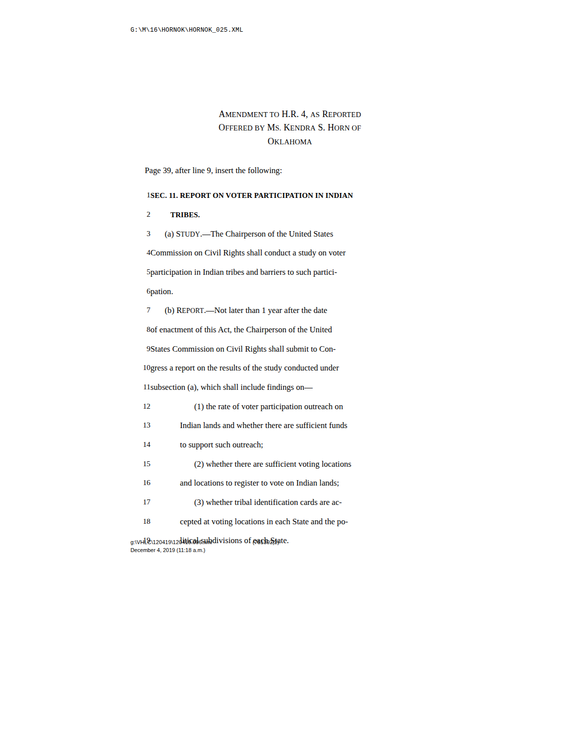G:\M\16\HORNOK\HORNOK_025.XML
AMENDMENT TO H.R. 4, AS REPORTED
OFFERED BY MS. KENDRA S. H ORN OF
OKLAHOMA
Page 39, after line 9, insert the following:
| 1 | SEC. 11. REPORT ON VOTER PARTICIPATION IN INDIAN |
| 2 | TRIBES. |
| 3 | (a) S TUDY .—The Chairperson of the United States |
| 4 | Commission on Civil Rights shall conduct a study on voter |
| 5 | participation in Indian tribes and barriers to such partici- |
| 6 | pation. |
| 7 | (b) R EPORT .—Not later than 1 year after the date |
| 8 | of enactment of this Act, the Chairperson of the United |
| 9 | States Commission on Civil Rights shall submit to Con- |
| 10 | gress a report on the results of the study conducted under |
| 11 | subsection (a), which shall include findings on— |
| 12 | (1) the rate of voter participation outreach on |
| 13 | Indian lands and whether there are sufficient funds |
| 14 | to support such outreach; |
| 15 | (2) whether there are sufficient voting locations |
| 16 | and locations to register to vote on Indian lands; |
| 17 | (3) whether tribal identification cards are ac- |
| 18 | cepted at voting locations in each State and the po- |
| 19 | litical subdivisions of each State. |
g:\VHLC\120419\120419.096.xml (751392|2)
December 4, 2019 (11:18 a.m.)